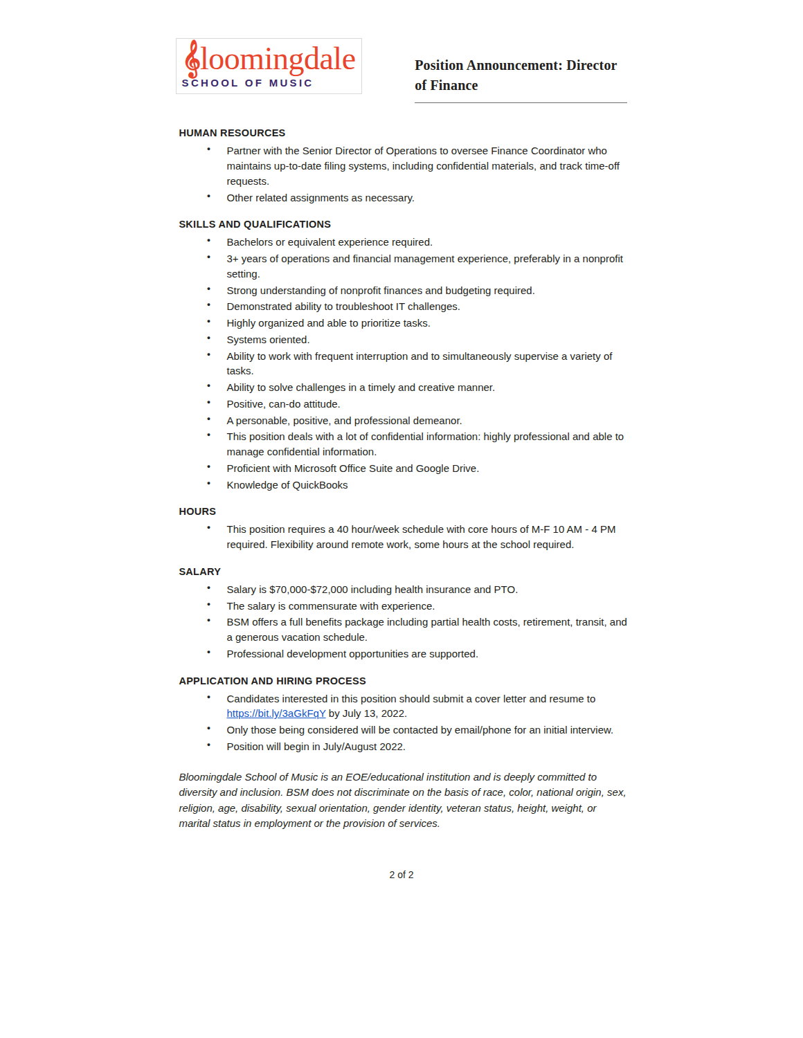𝄞loomingdale SCHOOL OF MUSIC
Position Announcement: Director of Finance
Human Resources
Partner with the Senior Director of Operations to oversee Finance Coordinator who maintains up-to-date filing systems, including confidential materials, and track time-off requests.
Other related assignments as necessary.
Skills and Qualifications
Bachelors or equivalent experience required.
3+ years of operations and financial management experience, preferably in a nonprofit setting.
Strong understanding of nonprofit finances and budgeting required.
Demonstrated ability to troubleshoot IT challenges.
Highly organized and able to prioritize tasks.
Systems oriented.
Ability to work with frequent interruption and to simultaneously supervise a variety of tasks.
Ability to solve challenges in a timely and creative manner.
Positive, can-do attitude.
A personable, positive, and professional demeanor.
This position deals with a lot of confidential information: highly professional and able to manage confidential information.
Proficient with Microsoft Office Suite and Google Drive.
Knowledge of QuickBooks
Hours
This position requires a 40 hour/week schedule with core hours of M-F 10 AM - 4 PM required. Flexibility around remote work, some hours at the school required.
Salary
Salary is $70,000-$72,000 including health insurance and PTO.
The salary is commensurate with experience.
BSM offers a full benefits package including partial health costs, retirement, transit, and a generous vacation schedule.
Professional development opportunities are supported.
Application and Hiring Process
Candidates interested in this position should submit a cover letter and resume to https://bit.ly/3aGkFqY by July 13, 2022.
Only those being considered will be contacted by email/phone for an initial interview.
Position will begin in July/August 2022.
Bloomingdale School of Music is an EOE/educational institution and is deeply committed to diversity and inclusion. BSM does not discriminate on the basis of race, color, national origin, sex, religion, age, disability, sexual orientation, gender identity, veteran status, height, weight, or marital status in employment or the provision of services.
2 of 2